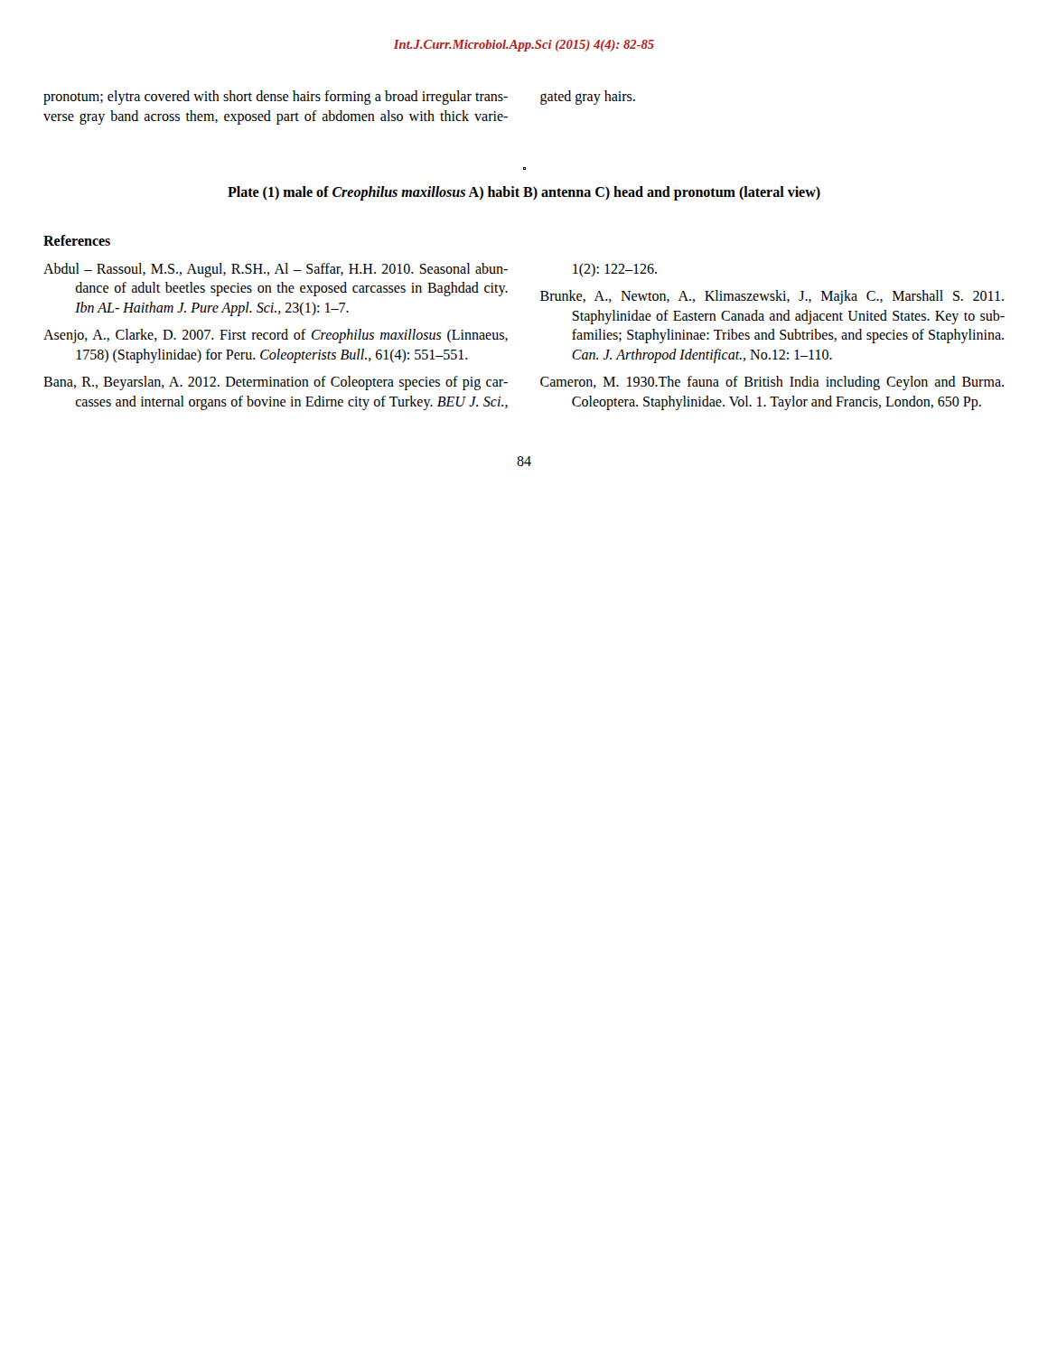Int.J.Curr.Microbiol.App.Sci (2015) 4(4): 82-85
pronotum; elytra covered with short dense hairs forming a broad irregular transverse gray band across them, exposed part of abdomen also with thick variegated gray hairs.
Plate (1) male of Creophilus maxillosus A) habit B) antenna C) head and pronotum (lateral view)
References
Abdul – Rassoul, M.S., Augul, R.SH., Al – Saffar, H.H. 2010. Seasonal abundance of adult beetles species on the exposed carcasses in Baghdad city. Ibn AL- Haitham J. Pure Appl. Sci., 23(1): 1–7.
Asenjo, A., Clarke, D. 2007. First record of Creophilus maxillosus (Linnaeus, 1758) (Staphylinidae) for Peru. Coleopterists Bull., 61(4): 551–551.
Bana, R., Beyarslan, A. 2012. Determination of Coleoptera species of pig carcasses and internal organs of bovine in Edirne city of Turkey. BEU J. Sci., 1(2): 122–126.
Brunke, A., Newton, A., Klimaszewski, J., Majka C., Marshall S. 2011. Staphylinidae of Eastern Canada and adjacent United States. Key to subfamilies; Staphylininae: Tribes and Subtribes, and species of Staphylinina. Can. J. Arthropod Identificat., No.12: 1–110.
Cameron, M. 1930.The fauna of British India including Ceylon and Burma. Coleoptera. Staphylinidae. Vol. 1. Taylor and Francis, London, 650 Pp.
84